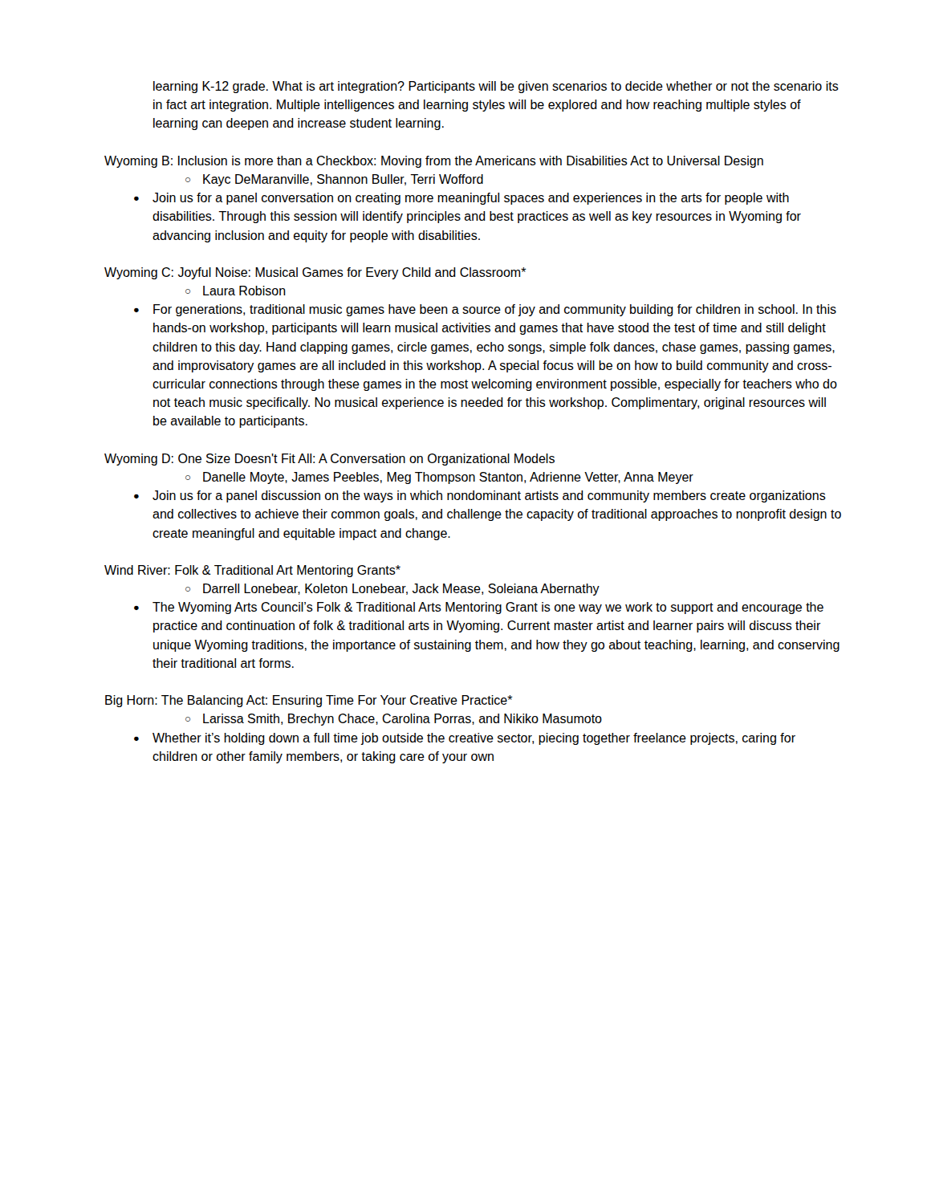learning K-12 grade. What is art integration? Participants will be given scenarios to decide whether or not the scenario its in fact art integration. Multiple intelligences and learning styles will be explored and how reaching multiple styles of learning can deepen and increase student learning.
Wyoming B: Inclusion is more than a Checkbox: Moving from the Americans with Disabilities Act to Universal Design
Kayc DeMaranville, Shannon Buller, Terri Wofford
Join us for a panel conversation on creating more meaningful spaces and experiences in the arts for people with disabilities. Through this session will identify principles and best practices as well as key resources in Wyoming for advancing inclusion and equity for people with disabilities.
Wyoming C: Joyful Noise: Musical Games for Every Child and Classroom*
Laura Robison
For generations, traditional music games have been a source of joy and community building for children in school. In this hands-on workshop, participants will learn musical activities and games that have stood the test of time and still delight children to this day. Hand clapping games, circle games, echo songs, simple folk dances, chase games, passing games, and improvisatory games are all included in this workshop. A special focus will be on how to build community and cross-curricular connections through these games in the most welcoming environment possible, especially for teachers who do not teach music specifically. No musical experience is needed for this workshop. Complimentary, original resources will be available to participants.
Wyoming D: One Size Doesn't Fit All: A Conversation on Organizational Models
Danelle Moyte, James Peebles, Meg Thompson Stanton, Adrienne Vetter, Anna Meyer
Join us for a panel discussion on the ways in which nondominant artists and community members create organizations and collectives to achieve their common goals, and challenge the capacity of traditional approaches to nonprofit design to create meaningful and equitable impact and change.
Wind River: Folk & Traditional Art Mentoring Grants*
Darrell Lonebear, Koleton Lonebear, Jack Mease, Soleiana Abernathy
The Wyoming Arts Council’s Folk & Traditional Arts Mentoring Grant is one way we work to support and encourage the practice and continuation of folk & traditional arts in Wyoming. Current master artist and learner pairs will discuss their unique Wyoming traditions, the importance of sustaining them, and how they go about teaching, learning, and conserving their traditional art forms.
Big Horn: The Balancing Act: Ensuring Time For Your Creative Practice*
Larissa Smith, Brechyn Chace, Carolina Porras, and Nikiko Masumoto
Whether it’s holding down a full time job outside the creative sector, piecing together freelance projects, caring for children or other family members, or taking care of your own